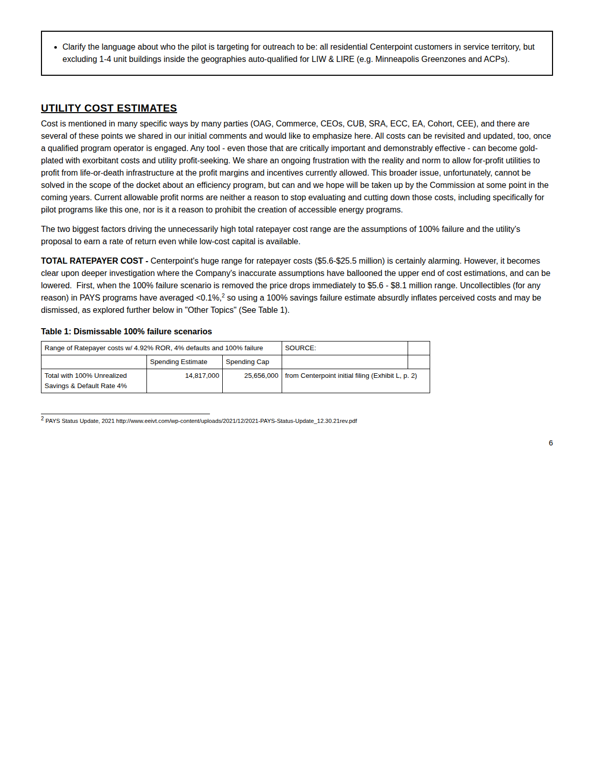Clarify the language about who the pilot is targeting for outreach to be: all residential Centerpoint customers in service territory, but excluding 1-4 unit buildings inside the geographies auto-qualified for LIW & LIRE (e.g. Minneapolis Greenzones and ACPs).
UTILITY COST ESTIMATES
Cost is mentioned in many specific ways by many parties (OAG, Commerce, CEOs, CUB, SRA, ECC, EA, Cohort, CEE), and there are several of these points we shared in our initial comments and would like to emphasize here. All costs can be revisited and updated, too, once a qualified program operator is engaged. Any tool - even those that are critically important and demonstrably effective - can become gold-plated with exorbitant costs and utility profit-seeking. We share an ongoing frustration with the reality and norm to allow for-profit utilities to profit from life-or-death infrastructure at the profit margins and incentives currently allowed. This broader issue, unfortunately, cannot be solved in the scope of the docket about an efficiency program, but can and we hope will be taken up by the Commission at some point in the coming years. Current allowable profit norms are neither a reason to stop evaluating and cutting down those costs, including specifically for pilot programs like this one, nor is it a reason to prohibit the creation of accessible energy programs.
The two biggest factors driving the unnecessarily high total ratepayer cost range are the assumptions of 100% failure and the utility's proposal to earn a rate of return even while low-cost capital is available.
TOTAL RATEPAYER COST - Centerpoint's huge range for ratepayer costs ($5.6-$25.5 million) is certainly alarming. However, it becomes clear upon deeper investigation where the Company's inaccurate assumptions have ballooned the upper end of cost estimations, and can be lowered. First, when the 100% failure scenario is removed the price drops immediately to $5.6 - $8.1 million range. Uncollectibles (for any reason) in PAYS programs have averaged <0.1%,2 so using a 100% savings failure estimate absurdly inflates perceived costs and may be dismissed, as explored further below in "Other Topics" (See Table 1).
Table 1: Dismissable 100% failure scenarios
| Range of Ratepayer costs w/ 4.92% ROR, 4% defaults and 100% failure | SOURCE: | |
| --- | --- | --- |
| | Spending Estimate | Spending Cap | | |
| Total with 100% Unrealized Savings & Default Rate 4% | 14,817,000 | 25,656,000 | from Centerpoint initial filing (Exhibit L, p. 2) |
2 PAYS Status Update, 2021 http://www.eeivt.com/wp-content/uploads/2021/12/2021-PAYS-Status-Update_12.30.21rev.pdf
6